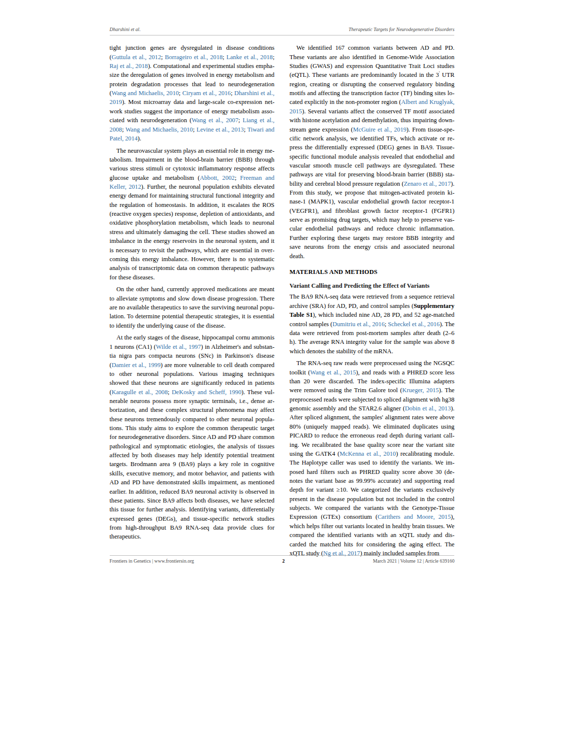Dharshini et al.
Therapeutic Targets for Neurodegenerative Disorders
tight junction genes are dysregulated in disease conditions (Guttula et al., 2012; Borrageiro et al., 2018; Lanke et al., 2018; Raj et al., 2018). Computational and experimental studies emphasize the deregulation of genes involved in energy metabolism and protein degradation processes that lead to neurodegeneration (Wang and Michaelis, 2010; Ciryam et al., 2016; Dharshini et al., 2019). Most microarray data and large-scale co-expression network studies suggest the importance of energy metabolism associated with neurodegeneration (Wang et al., 2007; Liang et al., 2008; Wang and Michaelis, 2010; Levine et al., 2013; Tiwari and Patel, 2014).
The neurovascular system plays an essential role in energy metabolism. Impairment in the blood-brain barrier (BBB) through various stress stimuli or cytotoxic inflammatory response affects glucose uptake and metabolism (Abbott, 2002; Freeman and Keller, 2012). Further, the neuronal population exhibits elevated energy demand for maintaining structural functional integrity and the regulation of homeostasis. In addition, it escalates the ROS (reactive oxygen species) response, depletion of antioxidants, and oxidative phosphorylation metabolism, which leads to neuronal stress and ultimately damaging the cell. These studies showed an imbalance in the energy reservoirs in the neuronal system, and it is necessary to revisit the pathways, which are essential in overcoming this energy imbalance. However, there is no systematic analysis of transcriptomic data on common therapeutic pathways for these diseases.
On the other hand, currently approved medications are meant to alleviate symptoms and slow down disease progression. There are no available therapeutics to save the surviving neuronal population. To determine potential therapeutic strategies, it is essential to identify the underlying cause of the disease.
At the early stages of the disease, hippocampal cornu ammonis 1 neurons (CA1) (Wilde et al., 1997) in Alzheimer's and substantia nigra pars compacta neurons (SNc) in Parkinson's disease (Damier et al., 1999) are more vulnerable to cell death compared to other neuronal populations. Various imaging techniques showed that these neurons are significantly reduced in patients (Karagulle et al., 2008; DeKosky and Scheff, 1990). These vulnerable neurons possess more synaptic terminals, i.e., dense arborization, and these complex structural phenomena may affect these neurons tremendously compared to other neuronal populations. This study aims to explore the common therapeutic target for neurodegenerative disorders. Since AD and PD share common pathological and symptomatic etiologies, the analysis of tissues affected by both diseases may help identify potential treatment targets. Brodmann area 9 (BA9) plays a key role in cognitive skills, executive memory, and motor behavior, and patients with AD and PD have demonstrated skills impairment, as mentioned earlier. In addition, reduced BA9 neuronal activity is observed in these patients. Since BA9 affects both diseases, we have selected this tissue for further analysis. Identifying variants, differentially expressed genes (DEGs), and tissue-specific network studies from high-throughput BA9 RNA-seq data provide clues for therapeutics.
We identified 167 common variants between AD and PD. These variants are also identified in Genome-Wide Association Studies (GWAS) and expression Quantitative Trait Loci studies (eQTL). These variants are predominantly located in the 3′ UTR region, creating or disrupting the conserved regulatory binding motifs and affecting the transcription factor (TF) binding sites located explicitly in the non-promoter region (Albert and Kruglyak, 2015). Several variants affect the conserved TF motif associated with histone acetylation and demethylation, thus impairing downstream gene expression (McGuire et al., 2019). From tissue-specific network analysis, we identified TFs, which activate or repress the differentially expressed (DEG) genes in BA9. Tissue-specific functional module analysis revealed that endothelial and vascular smooth muscle cell pathways are dysregulated. These pathways are vital for preserving blood-brain barrier (BBB) stability and cerebral blood pressure regulation (Zenaro et al., 2017). From this study, we propose that mitogen-activated protein kinase-1 (MAPK1), vascular endothelial growth factor receptor-1 (VEGFR1), and fibroblast growth factor receptor-1 (FGFR1) serve as promising drug targets, which may help to preserve vascular endothelial pathways and reduce chronic inflammation. Further exploring these targets may restore BBB integrity and save neurons from the energy crisis and associated neuronal death.
Materials and Methods
Variant Calling and Predicting the Effect of Variants
The BA9 RNA-seq data were retrieved from a sequence retrieval archive (SRA) for AD, PD, and control samples (Supplementary Table S1), which included nine AD, 28 PD, and 52 age-matched control samples (Dumitriu et al., 2016; Scheckel et al., 2016). The data were retrieved from post-mortem samples after death (2–6 h). The average RNA integrity value for the sample was above 8 which denotes the stability of the mRNA.
The RNA-seq raw reads were preprocessed using the NGSQC toolkit (Wang et al., 2015), and reads with a PHRED score less than 20 were discarded. The index-specific Illumina adapters were removed using the Trim Galore tool (Krueger, 2015). The preprocessed reads were subjected to spliced alignment with hg38 genomic assembly and the STAR2.6 aligner (Dobin et al., 2013). After spliced alignment, the samples' alignment rates were above 80% (uniquely mapped reads). We eliminated duplicates using PICARD to reduce the erroneous read depth during variant calling. We recalibrated the base quality score near the variant site using the GATK4 (McKenna et al., 2010) recalibrating module. The Haplotype caller was used to identify the variants. We imposed hard filters such as PHRED quality score above 30 (denotes the variant base as 99.99% accurate) and supporting read depth for variant ≥10. We categorized the variants exclusively present in the disease population but not included in the control subjects. We compared the variants with the Genotype-Tissue Expression (GTEx) consortium (Carithers and Moore, 2015), which helps filter out variants located in healthy brain tissues. We compared the identified variants with an xQTL study and discarded the matched hits for considering the aging effect. The xQTL study (Ng et al., 2017) mainly included samples from
Frontiers in Genetics | www.frontiersin.org
2
March 2021 | Volume 12 | Article 639160